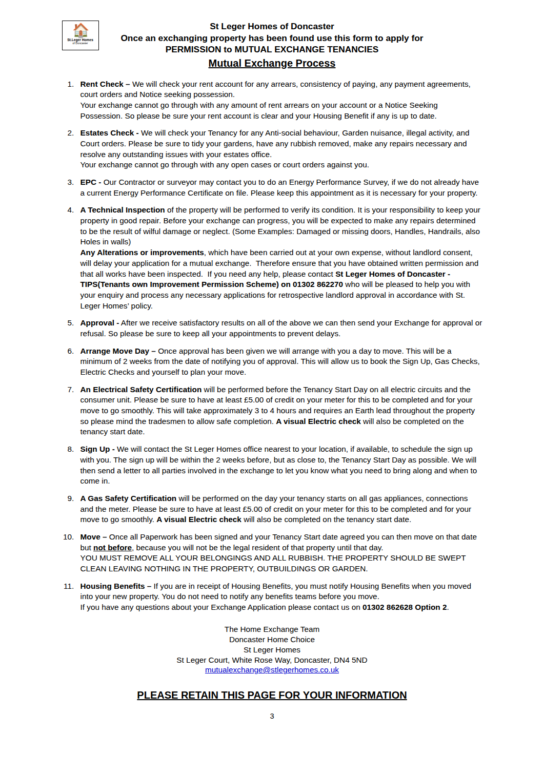🏠 St.Leger Homes of Doncaster
St Leger Homes of Doncaster Once an exchanging property has been found use this form to apply for PERMISSION to MUTUAL EXCHANGE TENANCIES Mutual Exchange Process
Rent Check – We will check your rent account for any arrears, consistency of paying, any payment agreements, court orders and Notice seeking possession.
Your exchange cannot go through with any amount of rent arrears on your account or a Notice Seeking Possession. So please be sure your rent account is clear and your Housing Benefit if any is up to date.
Estates Check - We will check your Tenancy for any Anti-social behaviour, Garden nuisance, illegal activity, and Court orders. Please be sure to tidy your gardens, have any rubbish removed, make any repairs necessary and resolve any outstanding issues with your estates office.
Your exchange cannot go through with any open cases or court orders against you.
EPC - Our Contractor or surveyor may contact you to do an Energy Performance Survey, if we do not already have a current Energy Performance Certificate on file. Please keep this appointment as it is necessary for your property.
A Technical Inspection of the property will be performed to verify its condition. It is your responsibility to keep your property in good repair. Before your exchange can progress, you will be expected to make any repairs determined to be the result of wilful damage or neglect. (Some Examples: Damaged or missing doors, Handles, Handrails, also Holes in walls)
Any Alterations or improvements, which have been carried out at your own expense, without landlord consent, will delay your application for a mutual exchange. Therefore ensure that you have obtained written permission and that all works have been inspected. If you need any help, please contact St Leger Homes of Doncaster - TIPS(Tenants own Improvement Permission Scheme) on 01302 862270 who will be pleased to help you with your enquiry and process any necessary applications for retrospective landlord approval in accordance with St. Leger Homes’ policy.
Approval - After we receive satisfactory results on all of the above we can then send your Exchange for approval or refusal. So please be sure to keep all your appointments to prevent delays.
Arrange Move Day – Once approval has been given we will arrange with you a day to move. This will be a minimum of 2 weeks from the date of notifying you of approval. This will allow us to book the Sign Up, Gas Checks, Electric Checks and yourself to plan your move.
An Electrical Safety Certification will be performed before the Tenancy Start Day on all electric circuits and the consumer unit. Please be sure to have at least £5.00 of credit on your meter for this to be completed and for your move to go smoothly. This will take approximately 3 to 4 hours and requires an Earth lead throughout the property so please mind the tradesmen to allow safe completion. A visual Electric check will also be completed on the tenancy start date.
Sign Up - We will contact the St Leger Homes office nearest to your location, if available, to schedule the sign up with you. The sign up will be within the 2 weeks before, but as close to, the Tenancy Start Day as possible. We will then send a letter to all parties involved in the exchange to let you know what you need to bring along and when to come in.
A Gas Safety Certification will be performed on the day your tenancy starts on all gas appliances, connections and the meter. Please be sure to have at least £5.00 of credit on your meter for this to be completed and for your move to go smoothly. A visual Electric check will also be completed on the tenancy start date.
Move – Once all Paperwork has been signed and your Tenancy Start date agreed you can then move on that date but not before, because you will not be the legal resident of that property until that day.
YOU MUST REMOVE ALL YOUR BELONGINGS AND ALL RUBBISH. THE PROPERTY SHOULD BE SWEPT CLEAN LEAVING NOTHING IN THE PROPERTY, OUTBUILDINGS OR GARDEN.
Housing Benefits – If you are in receipt of Housing Benefits, you must notify Housing Benefits when you moved into your new property. You do not need to notify any benefits teams before you move.
If you have any questions about your Exchange Application please contact us on 01302 862628 Option 2.
The Home Exchange Team
Doncaster Home Choice
St Leger Homes
St Leger Court, White Rose Way, Doncaster, DN4 5ND
mutualexchange@stlegerhomes.co.uk
PLEASE RETAIN THIS PAGE FOR YOUR INFORMATION
3